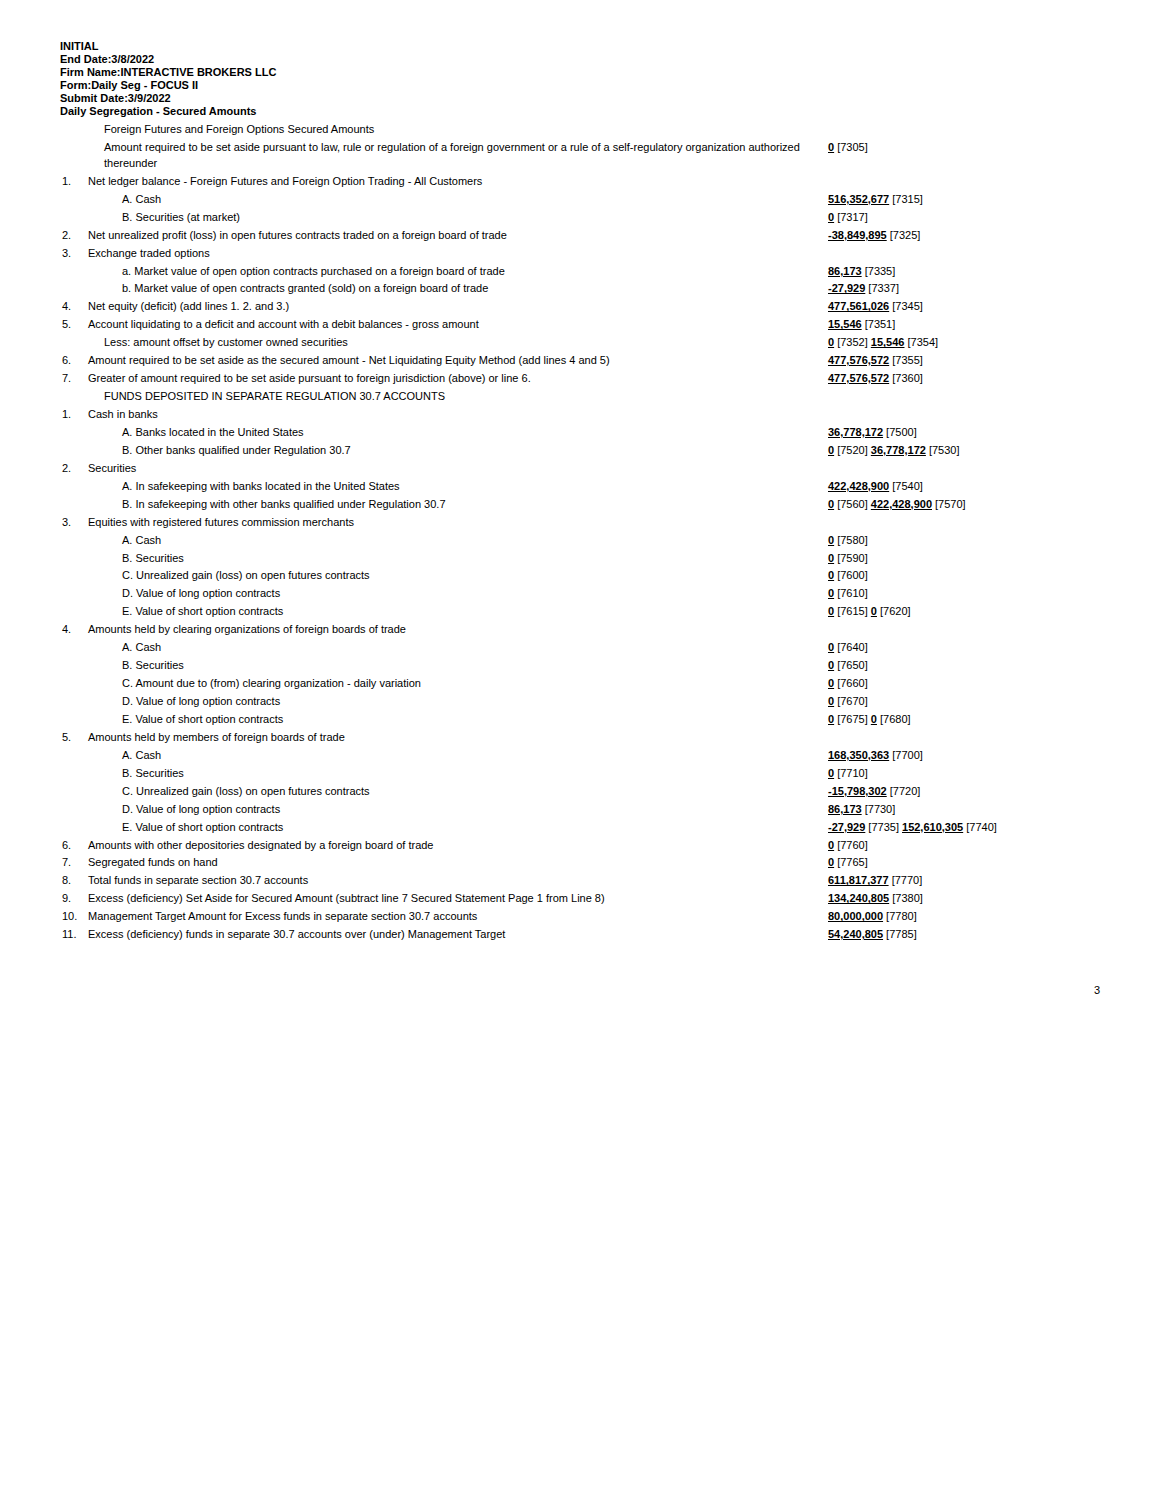INITIAL
End Date:3/8/2022
Firm Name:INTERACTIVE BROKERS LLC
Form:Daily Seg - FOCUS II
Submit Date:3/9/2022
Daily Segregation - Secured Amounts
| | Foreign Futures and Foreign Options Secured Amounts | |
| | Amount required to be set aside pursuant to law, rule or regulation of a foreign government or a rule of a self-regulatory organization authorized thereunder | 0 [7305] |
| 1. | Net ledger balance - Foreign Futures and Foreign Option Trading - All Customers | |
| | A. Cash | 516,352,677 [7315] |
| | B. Securities (at market) | 0 [7317] |
| 2. | Net unrealized profit (loss) in open futures contracts traded on a foreign board of trade | -38,849,895 [7325] |
| 3. | Exchange traded options | |
| | a. Market value of open option contracts purchased on a foreign board of trade | 86,173 [7335] |
| | b. Market value of open contracts granted (sold) on a foreign board of trade | -27,929 [7337] |
| 4. | Net equity (deficit) (add lines 1. 2. and 3.) | 477,561,026 [7345] |
| 5. | Account liquidating to a deficit and account with a debit balances - gross amount | 15,546 [7351] |
| | Less: amount offset by customer owned securities | 0 [7352] 15,546 [7354] |
| 6. | Amount required to be set aside as the secured amount - Net Liquidating Equity Method (add lines 4 and 5) | 477,576,572 [7355] |
| 7. | Greater of amount required to be set aside pursuant to foreign jurisdiction (above) or line 6. | 477,576,572 [7360] |
| | FUNDS DEPOSITED IN SEPARATE REGULATION 30.7 ACCOUNTS | |
| 1. | Cash in banks | |
| | A. Banks located in the United States | 36,778,172 [7500] |
| | B. Other banks qualified under Regulation 30.7 | 0 [7520] 36,778,172 [7530] |
| 2. | Securities | |
| | A. In safekeeping with banks located in the United States | 422,428,900 [7540] |
| | B. In safekeeping with other banks qualified under Regulation 30.7 | 0 [7560] 422,428,900 [7570] |
| 3. | Equities with registered futures commission merchants | |
| | A. Cash | 0 [7580] |
| | B. Securities | 0 [7590] |
| | C. Unrealized gain (loss) on open futures contracts | 0 [7600] |
| | D. Value of long option contracts | 0 [7610] |
| | E. Value of short option contracts | 0 [7615] 0 [7620] |
| 4. | Amounts held by clearing organizations of foreign boards of trade | |
| | A. Cash | 0 [7640] |
| | B. Securities | 0 [7650] |
| | C. Amount due to (from) clearing organization - daily variation | 0 [7660] |
| | D. Value of long option contracts | 0 [7670] |
| | E. Value of short option contracts | 0 [7675] 0 [7680] |
| 5. | Amounts held by members of foreign boards of trade | |
| | A. Cash | 168,350,363 [7700] |
| | B. Securities | 0 [7710] |
| | C. Unrealized gain (loss) on open futures contracts | -15,798,302 [7720] |
| | D. Value of long option contracts | 86,173 [7730] |
| | E. Value of short option contracts | -27,929 [7735] 152,610,305 [7740] |
| 6. | Amounts with other depositories designated by a foreign board of trade | 0 [7760] |
| 7. | Segregated funds on hand | 0 [7765] |
| 8. | Total funds in separate section 30.7 accounts | 611,817,377 [7770] |
| 9. | Excess (deficiency) Set Aside for Secured Amount (subtract line 7 Secured Statement Page 1 from Line 8) | 134,240,805 [7380] |
| 10. | Management Target Amount for Excess funds in separate section 30.7 accounts | 80,000,000 [7780] |
| 11. | Excess (deficiency) funds in separate 30.7 accounts over (under) Management Target | 54,240,805 [7785] |
3